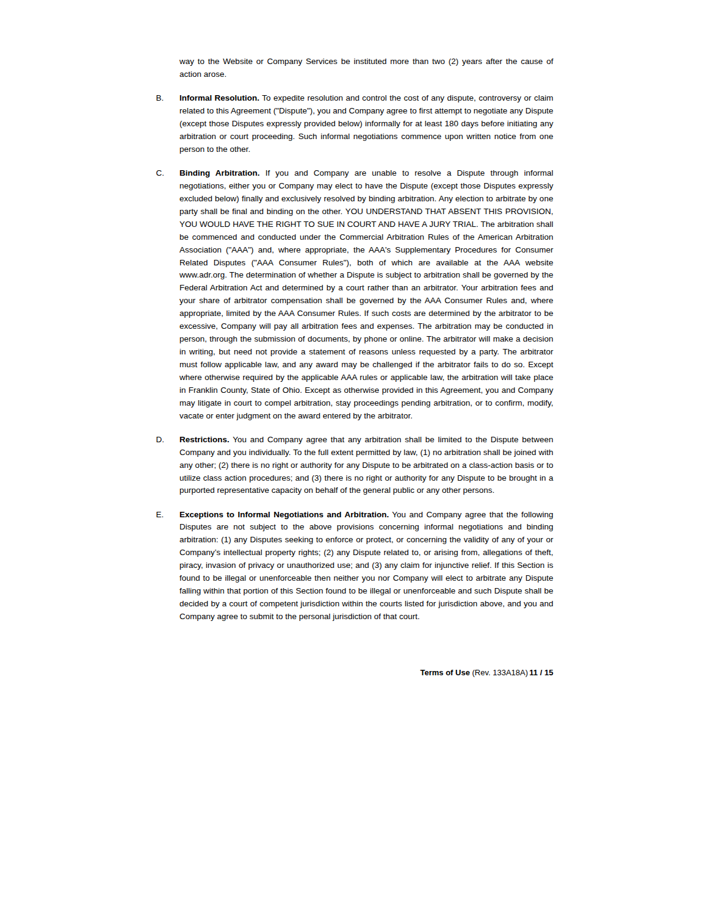way to the Website or Company Services be instituted more than two (2) years after the cause of action arose.
B.
Informal Resolution. To expedite resolution and control the cost of any dispute, controversy or claim related to this Agreement ("Dispute"), you and Company agree to first attempt to negotiate any Dispute (except those Disputes expressly provided below) informally for at least 180 days before initiating any arbitration or court proceeding. Such informal negotiations commence upon written notice from one person to the other.
C.
Binding Arbitration. If you and Company are unable to resolve a Dispute through informal negotiations, either you or Company may elect to have the Dispute (except those Disputes expressly excluded below) finally and exclusively resolved by binding arbitration. Any election to arbitrate by one party shall be final and binding on the other. YOU UNDERSTAND THAT ABSENT THIS PROVISION, YOU WOULD HAVE THE RIGHT TO SUE IN COURT AND HAVE A JURY TRIAL. The arbitration shall be commenced and conducted under the Commercial Arbitration Rules of the American Arbitration Association ("AAA") and, where appropriate, the AAA's Supplementary Procedures for Consumer Related Disputes ("AAA Consumer Rules"), both of which are available at the AAA website www.adr.org. The determination of whether a Dispute is subject to arbitration shall be governed by the Federal Arbitration Act and determined by a court rather than an arbitrator. Your arbitration fees and your share of arbitrator compensation shall be governed by the AAA Consumer Rules and, where appropriate, limited by the AAA Consumer Rules. If such costs are determined by the arbitrator to be excessive, Company will pay all arbitration fees and expenses. The arbitration may be conducted in person, through the submission of documents, by phone or online. The arbitrator will make a decision in writing, but need not provide a statement of reasons unless requested by a party. The arbitrator must follow applicable law, and any award may be challenged if the arbitrator fails to do so. Except where otherwise required by the applicable AAA rules or applicable law, the arbitration will take place in Franklin County, State of Ohio. Except as otherwise provided in this Agreement, you and Company may litigate in court to compel arbitration, stay proceedings pending arbitration, or to confirm, modify, vacate or enter judgment on the award entered by the arbitrator.
D.
Restrictions. You and Company agree that any arbitration shall be limited to the Dispute between Company and you individually. To the full extent permitted by law, (1) no arbitration shall be joined with any other; (2) there is no right or authority for any Dispute to be arbitrated on a class-action basis or to utilize class action procedures; and (3) there is no right or authority for any Dispute to be brought in a purported representative capacity on behalf of the general public or any other persons.
E.
Exceptions to Informal Negotiations and Arbitration. You and Company agree that the following Disputes are not subject to the above provisions concerning informal negotiations and binding arbitration: (1) any Disputes seeking to enforce or protect, or concerning the validity of any of your or Company’s intellectual property rights; (2) any Dispute related to, or arising from, allegations of theft, piracy, invasion of privacy or unauthorized use; and (3) any claim for injunctive relief. If this Section is found to be illegal or unenforceable then neither you nor Company will elect to arbitrate any Dispute falling within that portion of this Section found to be illegal or unenforceable and such Dispute shall be decided by a court of competent jurisdiction within the courts listed for jurisdiction above, and you and Company agree to submit to the personal jurisdiction of that court.
Terms of Use (Rev. 133A18A)11 / 15